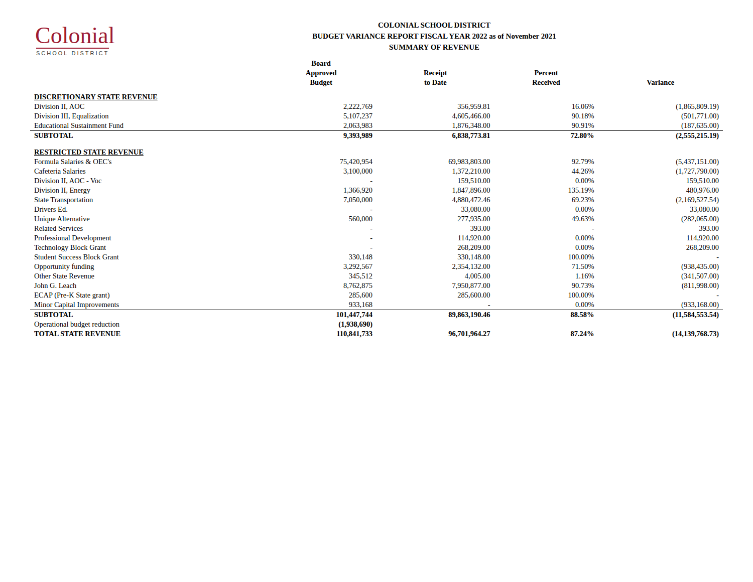Colonial
SCHOOL DISTRICT
COLONIAL SCHOOL DISTRICT
BUDGET VARIANCE REPORT FISCAL YEAR 2022 as of November 2021
SUMMARY OF REVENUE
| | Board Approved Budget | Receipt to Date | Percent Received | Variance |
| --- | --- | --- | --- | --- |
| DISCRETIONARY STATE REVENUE |
| Division II, AOC | 2,222,769 | 356,959.81 | 16.06% | (1,865,809.19) |
| Division III, Equalization | 5,107,237 | 4,605,466.00 | 90.18% | (501,771.00) |
| Educational Sustainment Fund | 2,063,983 | 1,876,348.00 | 90.91% | (187,635.00) |
| SUBTOTAL | 9,393,989 | 6,838,773.81 | 72.80% | (2,555,215.19) |
| RESTRICTED STATE REVENUE |
| Formula Salaries & OEC's | 75,420,954 | 69,983,803.00 | 92.79% | (5,437,151.00) |
| Cafeteria Salaries | 3,100,000 | 1,372,210.00 | 44.26% | (1,727,790.00) |
| Division II, AOC - Voc | - | 159,510.00 | 0.00% | 159,510.00 |
| Division II, Energy | 1,366,920 | 1,847,896.00 | 135.19% | 480,976.00 |
| State Transportation | 7,050,000 | 4,880,472.46 | 69.23% | (2,169,527.54) |
| Drivers Ed. | - | 33,080.00 | 0.00% | 33,080.00 |
| Unique Alternative | 560,000 | 277,935.00 | 49.63% | (282,065.00) |
| Related Services | - | 393.00 | - | 393.00 |
| Professional Development | - | 114,920.00 | 0.00% | 114,920.00 |
| Technology Block Grant | - | 268,209.00 | 0.00% | 268,209.00 |
| Student Success Block Grant | 330,148 | 330,148.00 | 100.00% | - |
| Opportunity funding | 3,292,567 | 2,354,132.00 | 71.50% | (938,435.00) |
| Other State Revenue | 345,512 | 4,005.00 | 1.16% | (341,507.00) |
| John G. Leach | 8,762,875 | 7,950,877.00 | 90.73% | (811,998.00) |
| ECAP (Pre-K State grant) | 285,600 | 285,600.00 | 100.00% | - |
| Minor Capital Improvements | 933,168 | - | 0.00% | (933,168.00) |
| SUBTOTAL | 101,447,744 | 89,863,190.46 | 88.58% | (11,584,553.54) |
| Operational budget reduction | (1,938,690) | | | |
| TOTAL STATE REVENUE | 110,841,733 | 96,701,964.27 | 87.24% | (14,139,768.73) |